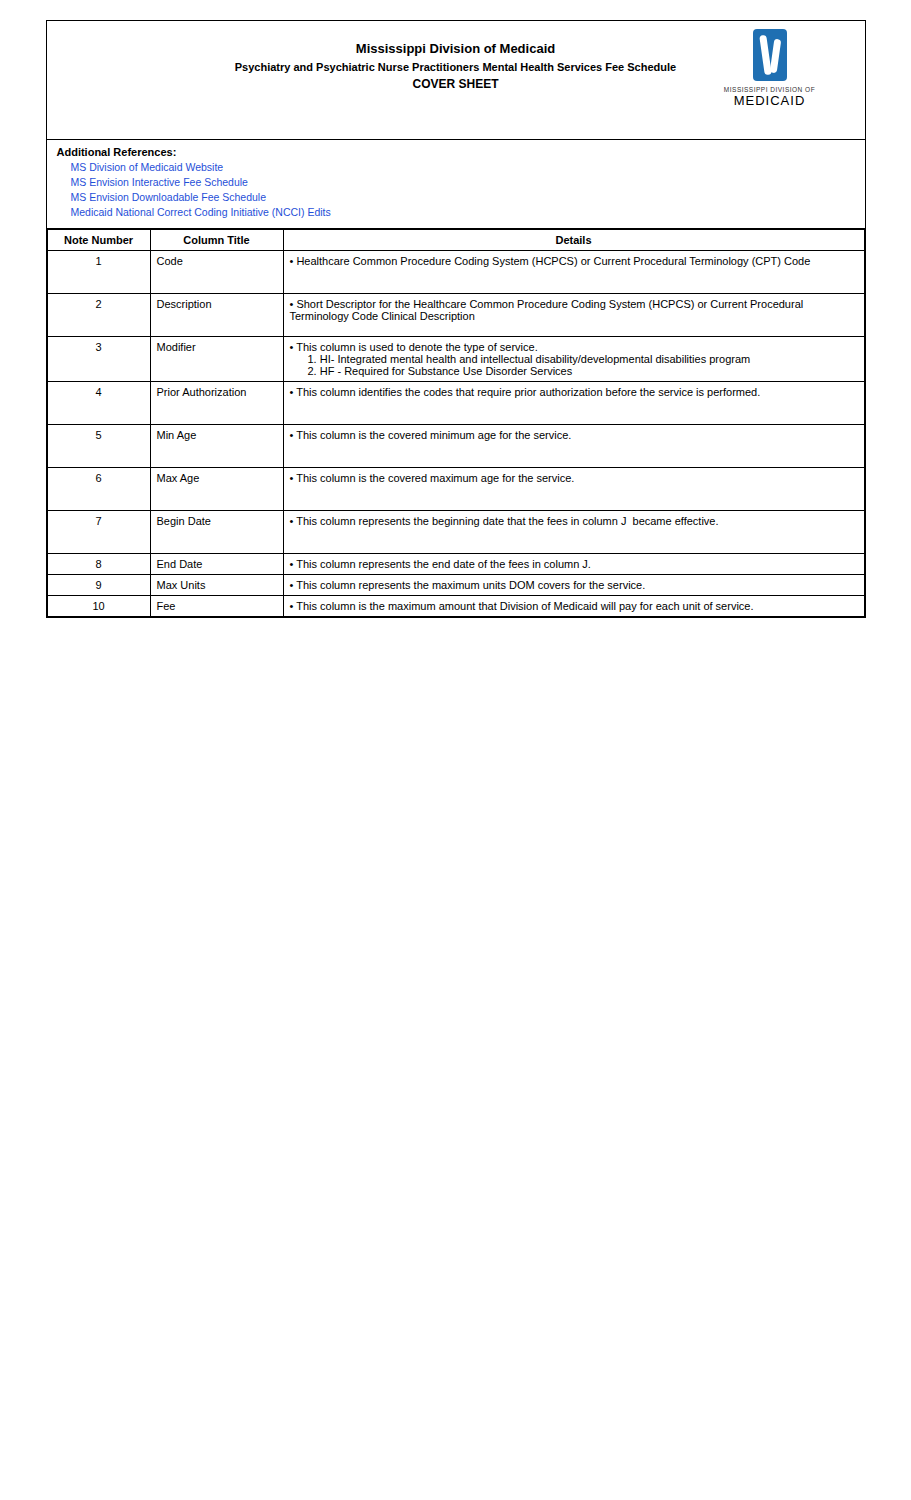Mississippi Division of Medicaid
Psychiatry and Psychiatric Nurse Practitioners Mental Health Services Fee Schedule
COVER SHEET
MISSISSIPPI DIVISION OF
MEDICAID
Additional References:
MS Division of Medicaid Website
MS Envision Interactive Fee Schedule
MS Envision Downloadable Fee Schedule
Medicaid National Correct Coding Initiative (NCCI) Edits
| Note Number | Column Title | Details |
| --- | --- | --- |
| 1 | Code | • Healthcare Common Procedure Coding System (HCPCS) or Current Procedural Terminology (CPT) Code |
| 2 | Description | • Short Descriptor for the Healthcare Common Procedure Coding System (HCPCS) or Current Procedural Terminology Code Clinical Description |
| 3 | Modifier | • This column is used to denote the type of service. 1. HI- Integrated mental health and intellectual disability/developmental disabilities program 2. HF - Required for Substance Use Disorder Services |
| 4 | Prior Authorization | • This column identifies the codes that require prior authorization before the service is performed. |
| 5 | Min Age | • This column is the covered minimum age for the service. |
| 6 | Max Age | • This column is the covered maximum age for the service. |
| 7 | Begin Date | • This column represents the beginning date that the fees in column J became effective. |
| 8 | End Date | • This column represents the end date of the fees in column J. |
| 9 | Max Units | • This column represents the maximum units DOM covers for the service. |
| 10 | Fee | • This column is the maximum amount that Division of Medicaid will pay for each unit of service. |